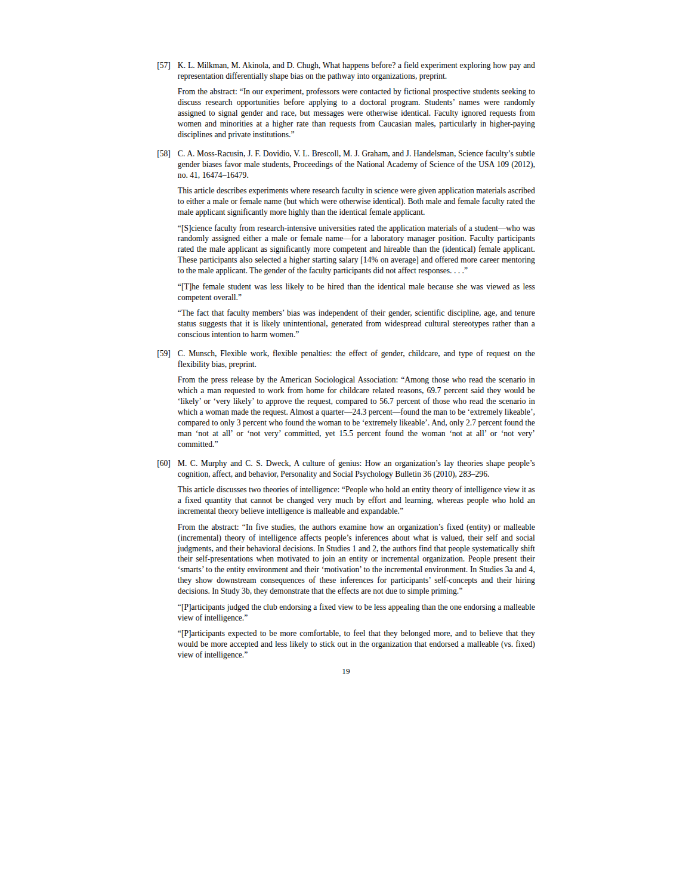[57]
K. L. Milkman, M. Akinola, and D. Chugh, What happens before? a field experiment exploring how pay and representation differentially shape bias on the pathway into organizations, preprint.
From the abstract: “In our experiment, professors were contacted by fictional prospective students seeking to discuss research opportunities before applying to a doctoral program. Students’ names were randomly assigned to signal gender and race, but messages were otherwise identical. Faculty ignored requests from women and minorities at a higher rate than requests from Caucasian males, particularly in higher-paying disciplines and private institutions.”
[58]
C. A. Moss-Racusin, J. F. Dovidio, V. L. Brescoll, M. J. Graham, and J. Handelsman, Science faculty’s subtle gender biases favor male students, Proceedings of the National Academy of Science of the USA 109 (2012), no. 41, 16474–16479.
This article describes experiments where research faculty in science were given application materials ascribed to either a male or female name (but which were otherwise identical). Both male and female faculty rated the male applicant significantly more highly than the identical female applicant.
“[S]cience faculty from research-intensive universities rated the application materials of a student—who was randomly assigned either a male or female name—for a laboratory manager position. Faculty participants rated the male applicant as significantly more competent and hireable than the (identical) female applicant. These participants also selected a higher starting salary [14% on average] and offered more career mentoring to the male applicant. The gender of the faculty participants did not affect responses. . . .”
“[T]he female student was less likely to be hired than the identical male because she was viewed as less competent overall.”
“The fact that faculty members’ bias was independent of their gender, scientific discipline, age, and tenure status suggests that it is likely unintentional, generated from widespread cultural stereotypes rather than a conscious intention to harm women.”
[59]
C. Munsch, Flexible work, flexible penalties: the effect of gender, childcare, and type of request on the flexibility bias, preprint.
From the press release by the American Sociological Association: “Among those who read the scenario in which a man requested to work from home for childcare related reasons, 69.7 percent said they would be ‘likely’ or ‘very likely’ to approve the request, compared to 56.7 percent of those who read the scenario in which a woman made the request. Almost a quarter—24.3 percent—found the man to be ‘extremely likeable’, compared to only 3 percent who found the woman to be ‘extremely likeable’. And, only 2.7 percent found the man ‘not at all’ or ‘not very’ committed, yet 15.5 percent found the woman ‘not at all’ or ‘not very’ committed.”
[60]
M. C. Murphy and C. S. Dweck, A culture of genius: How an organization’s lay theories shape people’s cognition, affect, and behavior, Personality and Social Psychology Bulletin 36 (2010), 283–296.
This article discusses two theories of intelligence: “People who hold an entity theory of intelligence view it as a fixed quantity that cannot be changed very much by effort and learning, whereas people who hold an incremental theory believe intelligence is malleable and expandable.”
From the abstract: “In five studies, the authors examine how an organization’s fixed (entity) or malleable (incremental) theory of intelligence affects people’s inferences about what is valued, their self and social judgments, and their behavioral decisions. In Studies 1 and 2, the authors find that people systematically shift their self-presentations when motivated to join an entity or incremental organization. People present their ‘smarts’ to the entity environment and their ‘motivation’ to the incremental environment. In Studies 3a and 4, they show downstream consequences of these inferences for participants’ self-concepts and their hiring decisions. In Study 3b, they demonstrate that the effects are not due to simple priming.”
“[P]articipants judged the club endorsing a fixed view to be less appealing than the one endorsing a malleable view of intelligence.”
“[P]articipants expected to be more comfortable, to feel that they belonged more, and to believe that they would be more accepted and less likely to stick out in the organization that endorsed a malleable (vs. fixed) view of intelligence.”
19